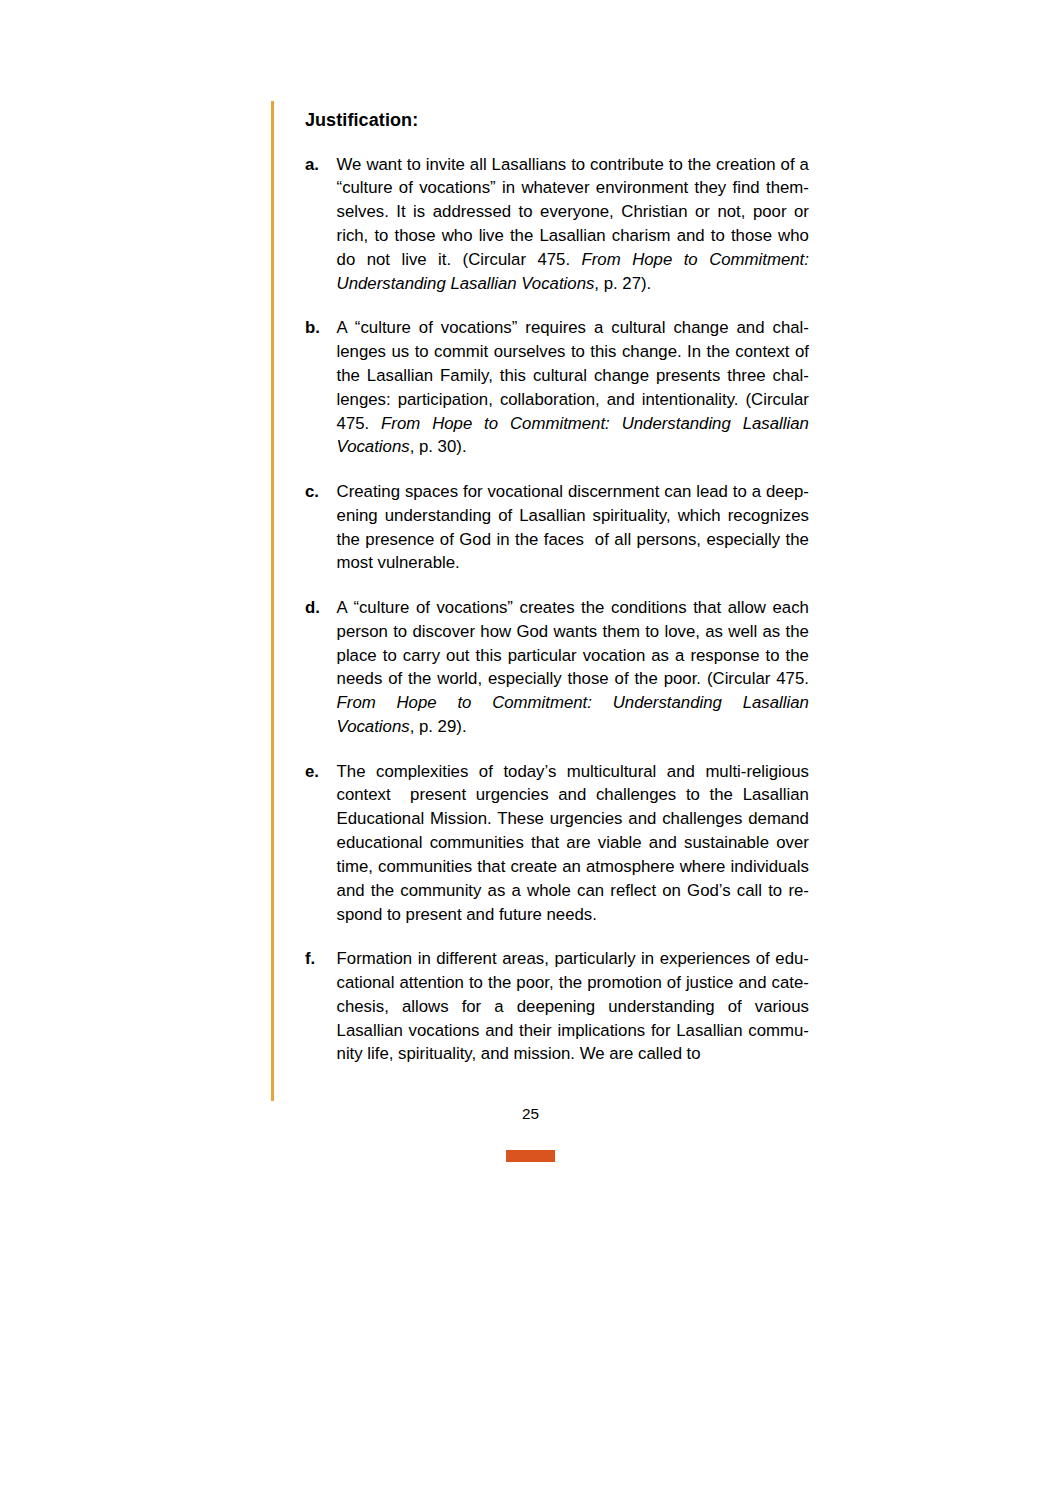Justification:
a. We want to invite all Lasallians to contribute to the creation of a “culture of vocations” in whatever environment they find themselves. It is addressed to everyone, Christian or not, poor or rich, to those who live the Lasallian charism and to those who do not live it. (Circular 475. From Hope to Commitment: Understanding Lasallian Vocations, p. 27).
b. A “culture of vocations” requires a cultural change and challenges us to commit ourselves to this change. In the context of the Lasallian Family, this cultural change presents three challenges: participation, collaboration, and intentionality. (Circular 475. From Hope to Commitment: Understanding Lasallian Vocations, p. 30).
c. Creating spaces for vocational discernment can lead to a deepening understanding of Lasallian spirituality, which recognizes the presence of God in the faces of all persons, especially the most vulnerable.
d. A “culture of vocations” creates the conditions that allow each person to discover how God wants them to love, as well as the place to carry out this particular vocation as a response to the needs of the world, especially those of the poor. (Circular 475. From Hope to Commitment: Understanding Lasallian Vocations, p. 29).
e. The complexities of today’s multicultural and multi-religious context present urgencies and challenges to the Lasallian Educational Mission. These urgencies and challenges demand educational communities that are viable and sustainable over time, communities that create an atmosphere where individuals and the community as a whole can reflect on God’s call to respond to present and future needs.
f. Formation in different areas, particularly in experiences of educational attention to the poor, the promotion of justice and catechesis, allows for a deepening understanding of various Lasallian vocations and their implications for Lasallian community life, spirituality, and mission. We are called to
25